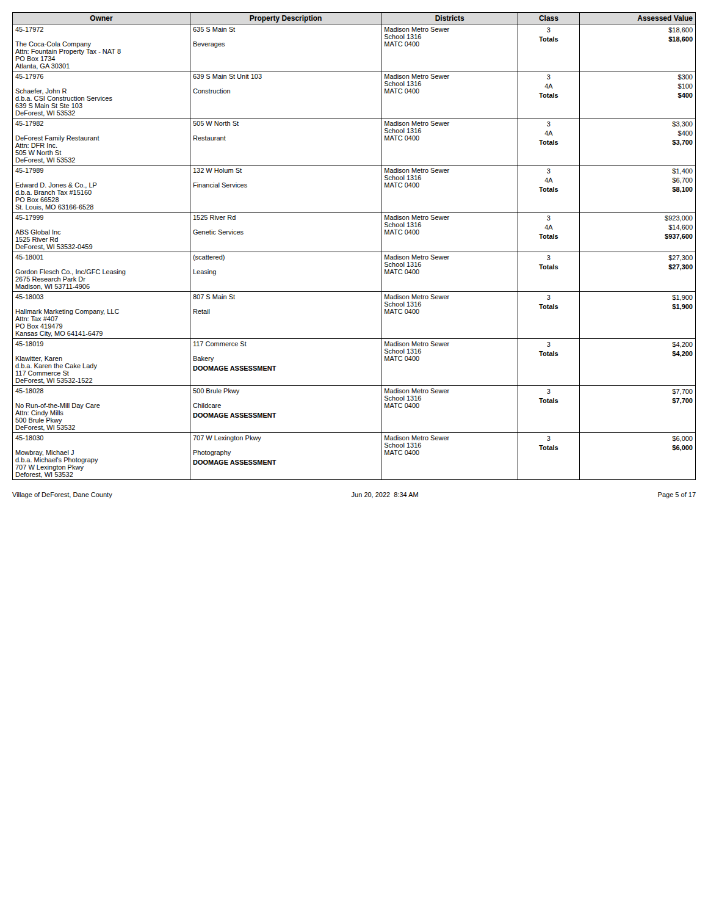| Owner | Property Description | Districts | Class | Assessed Value |
| --- | --- | --- | --- | --- |
| 45-17972 The Coca-Cola Company Attn: Fountain Property Tax - NAT 8 PO Box 1734 Atlanta, GA 30301 | 635 S Main St Beverages | Madison Metro Sewer School 1316 MATC 0400 | 3 Totals | $18,600 $18,600 |
| 45-17976 Schaefer, John R d.b.a. CSI Construction Services 639 S Main St Ste 103 DeForest, WI 53532 | 639 S Main St Unit 103 Construction | Madison Metro Sewer School 1316 MATC 0400 | 3 4A Totals | $300 $100 $400 |
| 45-17982 DeForest Family Restaurant Attn: DFR Inc. 505 W North St DeForest, WI 53532 | 505 W North St Restaurant | Madison Metro Sewer School 1316 MATC 0400 | 3 4A Totals | $3,300 $400 $3,700 |
| 45-17989 Edward D. Jones & Co., LP d.b.a. Branch Tax #15160 PO Box 66528 St. Louis, MO 63166-6528 | 132 W Holum St Financial Services | Madison Metro Sewer School 1316 MATC 0400 | 3 4A Totals | $1,400 $6,700 $8,100 |
| 45-17999 ABS Global Inc 1525 River Rd DeForest, WI 53532-0459 | 1525 River Rd Genetic Services | Madison Metro Sewer School 1316 MATC 0400 | 3 4A Totals | $923,000 $14,600 $937,600 |
| 45-18001 Gordon Flesch Co., Inc/GFC Leasing 2675 Research Park Dr Madison, WI 53711-4906 | (scattered) Leasing | Madison Metro Sewer School 1316 MATC 0400 | 3 Totals | $27,300 $27,300 |
| 45-18003 Hallmark Marketing Company, LLC Attn: Tax #407 PO Box 419479 Kansas City, MO 64141-6479 | 807 S Main St Retail | Madison Metro Sewer School 1316 MATC 0400 | 3 Totals | $1,900 $1,900 |
| 45-18019 Klawitter, Karen d.b.a. Karen the Cake Lady 117 Commerce St DeForest, WI 53532-1522 | 117 Commerce St Bakery DOOMAGE ASSESSMENT | Madison Metro Sewer School 1316 MATC 0400 | 3 Totals | $4,200 $4,200 |
| 45-18028 No Run-of-the-Mill Day Care Attn: Cindy Mills 500 Brule Pkwy DeForest, WI 53532 | 500 Brule Pkwy Childcare DOOMAGE ASSESSMENT | Madison Metro Sewer School 1316 MATC 0400 | 3 Totals | $7,700 $7,700 |
| 45-18030 Mowbray, Michael J d.b.a. Michael's Photograpy 707 W Lexington Pkwy Deforest, WI 53532 | 707 W Lexington Pkwy Photography DOOMAGE ASSESSMENT | Madison Metro Sewer School 1316 MATC 0400 | 3 Totals | $6,000 $6,000 |
Village of DeForest, Dane County
Jun 20, 2022 8:34 AM
Page 5 of 17